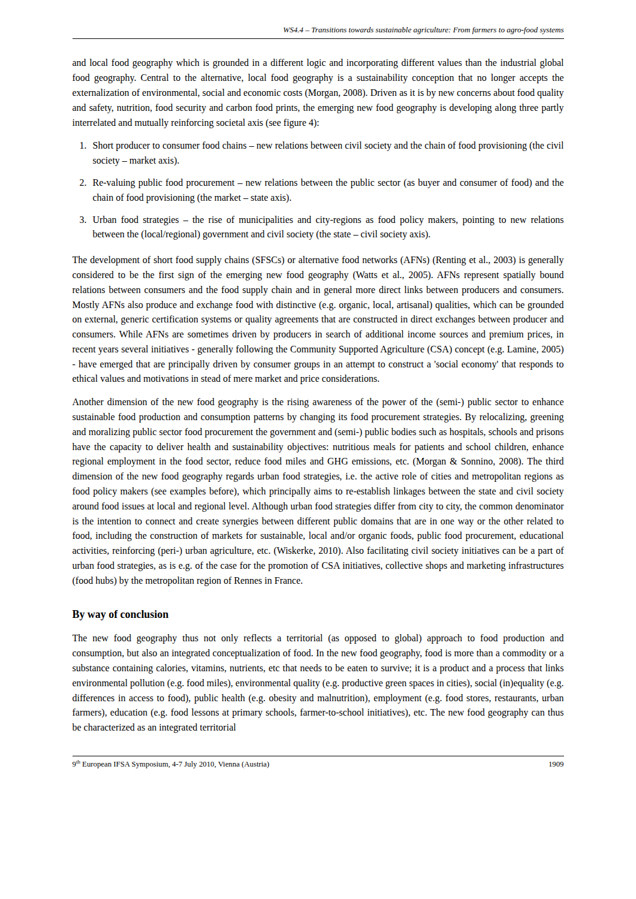WS4.4 – Transitions towards sustainable agriculture: From farmers to agro-food systems
and local food geography which is grounded in a different logic and incorporating different values than the industrial global food geography. Central to the alternative, local food geography is a sustainability conception that no longer accepts the externalization of environmental, social and economic costs (Morgan, 2008). Driven as it is by new concerns about food quality and safety, nutrition, food security and carbon food prints, the emerging new food geography is developing along three partly interrelated and mutually reinforcing societal axis (see figure 4):
Short producer to consumer food chains – new relations between civil society and the chain of food provisioning (the civil society – market axis).
Re-valuing public food procurement – new relations between the public sector (as buyer and consumer of food) and the chain of food provisioning (the market – state axis).
Urban food strategies – the rise of municipalities and city-regions as food policy makers, pointing to new relations between the (local/regional) government and civil society (the state – civil society axis).
The development of short food supply chains (SFSCs) or alternative food networks (AFNs) (Renting et al., 2003) is generally considered to be the first sign of the emerging new food geography (Watts et al., 2005). AFNs represent spatially bound relations between consumers and the food supply chain and in general more direct links between producers and consumers. Mostly AFNs also produce and exchange food with distinctive (e.g. organic, local, artisanal) qualities, which can be grounded on external, generic certification systems or quality agreements that are constructed in direct exchanges between producer and consumers. While AFNs are sometimes driven by producers in search of additional income sources and premium prices, in recent years several initiatives - generally following the Community Supported Agriculture (CSA) concept (e.g. Lamine, 2005) - have emerged that are principally driven by consumer groups in an attempt to construct a 'social economy' that responds to ethical values and motivations in stead of mere market and price considerations.
Another dimension of the new food geography is the rising awareness of the power of the (semi-) public sector to enhance sustainable food production and consumption patterns by changing its food procurement strategies. By relocalizing, greening and moralizing public sector food procurement the government and (semi-) public bodies such as hospitals, schools and prisons have the capacity to deliver health and sustainability objectives: nutritious meals for patients and school children, enhance regional employment in the food sector, reduce food miles and GHG emissions, etc. (Morgan & Sonnino, 2008). The third dimension of the new food geography regards urban food strategies, i.e. the active role of cities and metropolitan regions as food policy makers (see examples before), which principally aims to re-establish linkages between the state and civil society around food issues at local and regional level. Although urban food strategies differ from city to city, the common denominator is the intention to connect and create synergies between different public domains that are in one way or the other related to food, including the construction of markets for sustainable, local and/or organic foods, public food procurement, educational activities, reinforcing (peri-) urban agriculture, etc. (Wiskerke, 2010). Also facilitating civil society initiatives can be a part of urban food strategies, as is e.g. of the case for the promotion of CSA initiatives, collective shops and marketing infrastructures (food hubs) by the metropolitan region of Rennes in France.
By way of conclusion
The new food geography thus not only reflects a territorial (as opposed to global) approach to food production and consumption, but also an integrated conceptualization of food. In the new food geography, food is more than a commodity or a substance containing calories, vitamins, nutrients, etc that needs to be eaten to survive; it is a product and a process that links environmental pollution (e.g. food miles), environmental quality (e.g. productive green spaces in cities), social (in)equality (e.g. differences in access to food), public health (e.g. obesity and malnutrition), employment (e.g. food stores, restaurants, urban farmers), education (e.g. food lessons at primary schools, farmer-to-school initiatives), etc. The new food geography can thus be characterized as an integrated territorial
9th European IFSA Symposium, 4-7 July 2010, Vienna (Austria) 1909